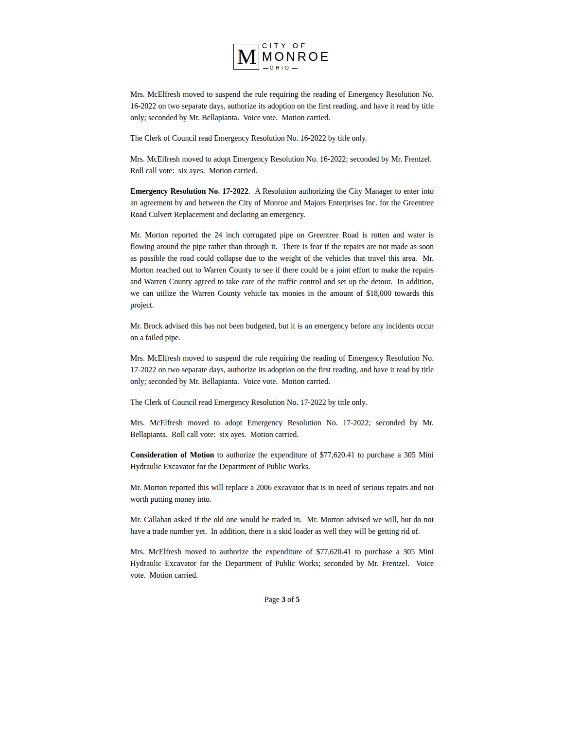MCITY OF
MONROE
OHIO
Mrs. McElfresh moved to suspend the rule requiring the reading of Emergency Resolution No. 16-2022 on two separate days, authorize its adoption on the first reading, and have it read by title only; seconded by Mr. Bellapianta. Voice vote. Motion carried.
The Clerk of Council read Emergency Resolution No. 16-2022 by title only.
Mrs. McElfresh moved to adopt Emergency Resolution No. 16-2022; seconded by Mr. Frentzel. Roll call vote: six ayes. Motion carried.
Emergency Resolution No. 17-2022. A Resolution authorizing the City Manager to enter into an agreement by and between the City of Monroe and Majors Enterprises Inc. for the Greentree Road Culvert Replacement and declaring an emergency.
Mr. Morton reported the 24 inch corrugated pipe on Greentree Road is rotten and water is flowing around the pipe rather than through it. There is fear if the repairs are not made as soon as possible the road could collapse due to the weight of the vehicles that travel this area. Mr. Morton reached out to Warren County to see if there could be a joint effort to make the repairs and Warren County agreed to take care of the traffic control and set up the detour. In addition, we can utilize the Warren County vehicle tax monies in the amount of $18,000 towards this project.
Mr. Brock advised this has not been budgeted, but it is an emergency before any incidents occur on a failed pipe.
Mrs. McElfresh moved to suspend the rule requiring the reading of Emergency Resolution No. 17-2022 on two separate days, authorize its adoption on the first reading, and have it read by title only; seconded by Mr. Bellapianta. Voice vote. Motion carried.
The Clerk of Council read Emergency Resolution No. 17-2022 by title only.
Mrs. McElfresh moved to adopt Emergency Resolution No. 17-2022; seconded by Mr. Bellapianta. Roll call vote: six ayes. Motion carried.
Consideration of Motion to authorize the expenditure of $77,620.41 to purchase a 305 Mini Hydraulic Excavator for the Department of Public Works.
Mr. Morton reported this will replace a 2006 excavator that is in need of serious repairs and not worth putting money into.
Mr. Callahan asked if the old one would be traded in. Mr. Morton advised we will, but do not have a trade number yet. In addition, there is a skid loader as well they will be getting rid of.
Mrs. McElfresh moved to authorize the expenditure of $77,620.41 to purchase a 305 Mini Hydraulic Excavator for the Department of Public Works; seconded by Mr. Frentzel. Voice vote. Motion carried.
Page 3 of 5